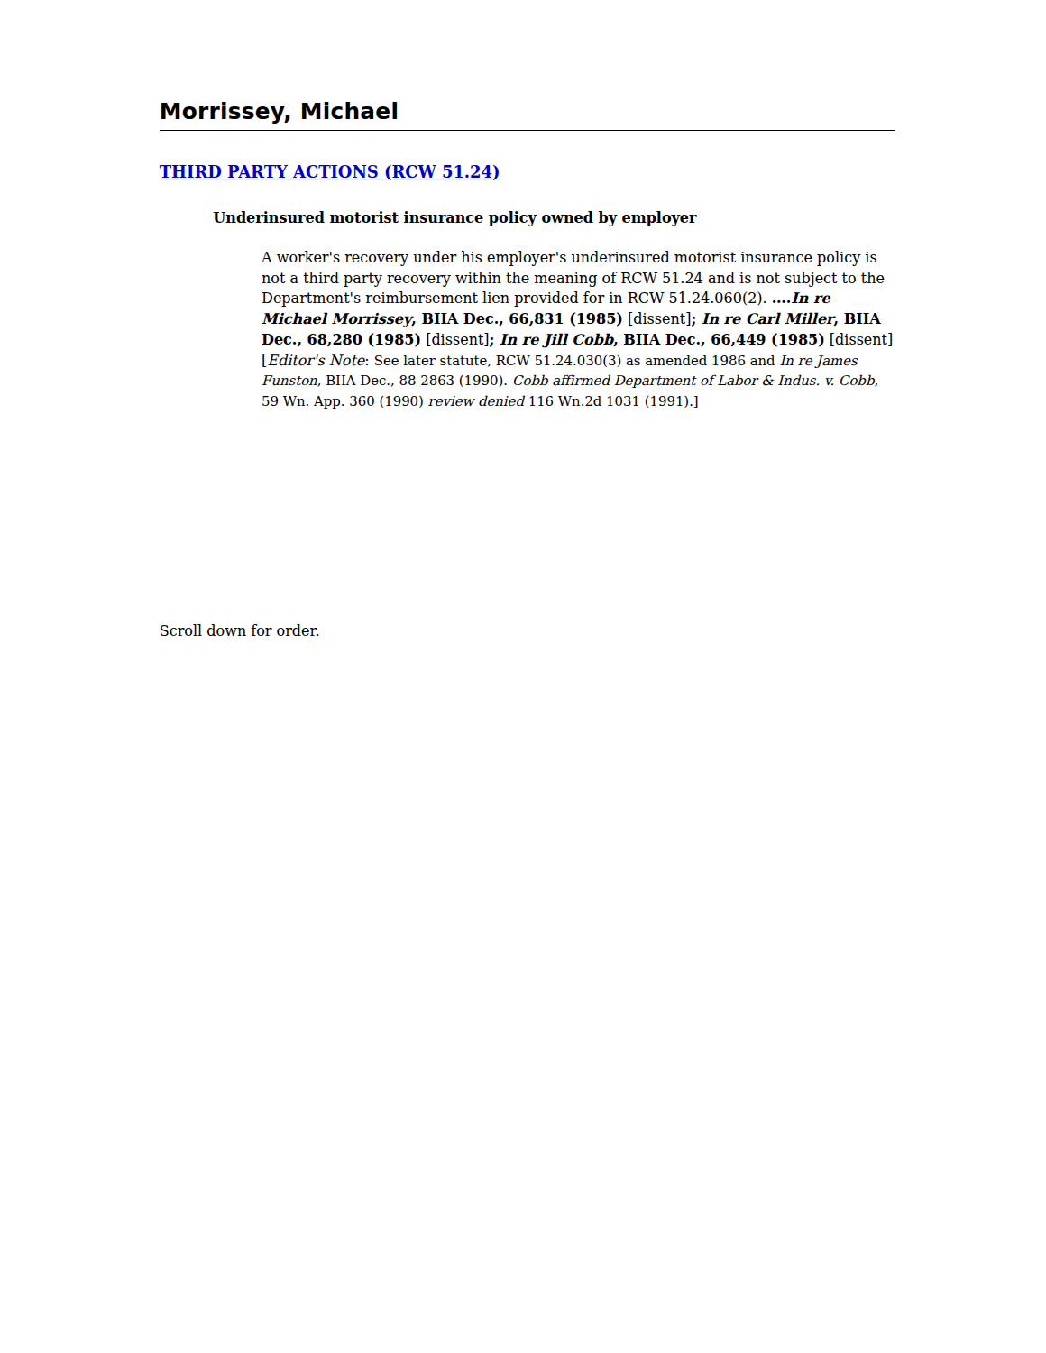Morrissey, Michael
THIRD PARTY ACTIONS (RCW 51.24)
Underinsured motorist insurance policy owned by employer
A worker's recovery under his employer's underinsured motorist insurance policy is not a third party recovery within the meaning of RCW 51.24 and is not subject to the Department's reimbursement lien provided for in RCW 51.24.060(2). ….In re Michael Morrissey, BIIA Dec., 66,831 (1985) [dissent]; In re Carl Miller, BIIA Dec., 68,280 (1985) [dissent]; In re Jill Cobb, BIIA Dec., 66,449 (1985) [dissent] [Editor's Note: See later statute, RCW 51.24.030(3) as amended 1986 and In re James Funston, BIIA Dec., 88 2863 (1990). Cobb affirmed Department of Labor & Indus. v. Cobb, 59 Wn. App. 360 (1990) review denied 116 Wn.2d 1031 (1991).]
Scroll down for order.